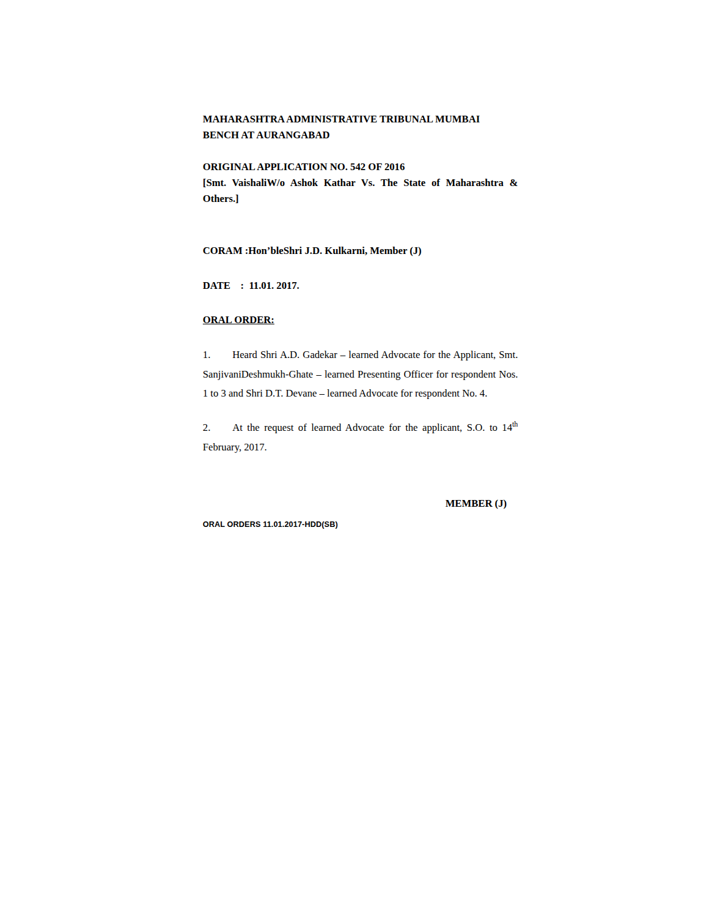MAHARASHTRA ADMINISTRATIVE TRIBUNAL MUMBAI
BENCH AT AURANGABAD
ORIGINAL APPLICATION NO. 542 OF 2016
[Smt. VaishaliW/o Ashok Kathar Vs. The State of Maharashtra & Others.]
CORAM :Hon’bleShri J.D. Kulkarni, Member (J)
DATE : 11.01. 2017.
ORAL ORDER:
1. Heard Shri A.D. Gadekar – learned Advocate for the Applicant, Smt. SanjivaniDeshmukh-Ghate – learned Presenting Officer for respondent Nos. 1 to 3 and Shri D.T. Devane – learned Advocate for respondent No. 4.
2. At the request of learned Advocate for the applicant, S.O. to 14th February, 2017.
MEMBER (J)
ORAL ORDERS 11.01.2017-HDD(SB)